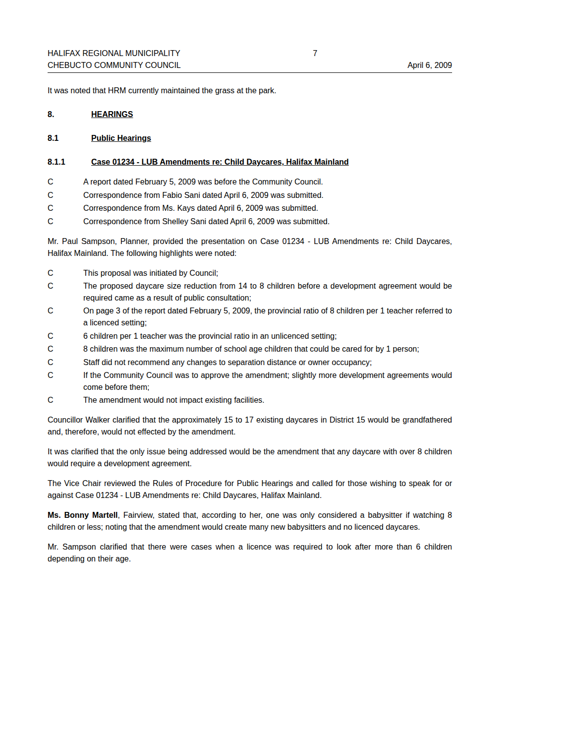HALIFAX REGIONAL MUNICIPALITY 7
CHEBUCTO COMMUNITY COUNCIL April 6, 2009
It was noted that HRM currently maintained the grass at the park.
8. HEARINGS
8.1 Public Hearings
8.1.1 Case 01234 - LUB Amendments re: Child Daycares, Halifax Mainland
CA report dated February 5, 2009 was before the Community Council.
CCorrespondence from Fabio Sani dated April 6, 2009 was submitted.
CCorrespondence from Ms. Kays dated April 6, 2009 was submitted.
CCorrespondence from Shelley Sani dated April 6, 2009 was submitted.
Mr. Paul Sampson, Planner, provided the presentation on Case 01234 - LUB Amendments re: Child Daycares, Halifax Mainland. The following highlights were noted:
CThis proposal was initiated by Council;
CThe proposed daycare size reduction from 14 to 8 children before a development agreement would be required came as a result of public consultation;
COn page 3 of the report dated February 5, 2009, the provincial ratio of 8 children per 1 teacher referred to a licenced setting;
C 6 children per 1 teacher was the provincial ratio in an unlicenced setting;
C 8 children was the maximum number of school age children that could be cared for by 1 person;
CStaff did not recommend any changes to separation distance or owner occupancy;
CIf the Community Council was to approve the amendment; slightly more development agreements would come before them;
CThe amendment would not impact existing facilities.
Councillor Walker clarified that the approximately 15 to 17 existing daycares in District 15 would be grandfathered and, therefore, would not effected by the amendment.
It was clarified that the only issue being addressed would be the amendment that any daycare with over 8 children would require a development agreement.
The Vice Chair reviewed the Rules of Procedure for Public Hearings and called for those wishing to speak for or against Case 01234 - LUB Amendments re: Child Daycares, Halifax Mainland.
Ms. Bonny Martell, Fairview, stated that, according to her, one was only considered a babysitter if watching 8 children or less; noting that the amendment would create many new babysitters and no licenced daycares.
Mr. Sampson clarified that there were cases when a licence was required to look after more than 6 children depending on their age.